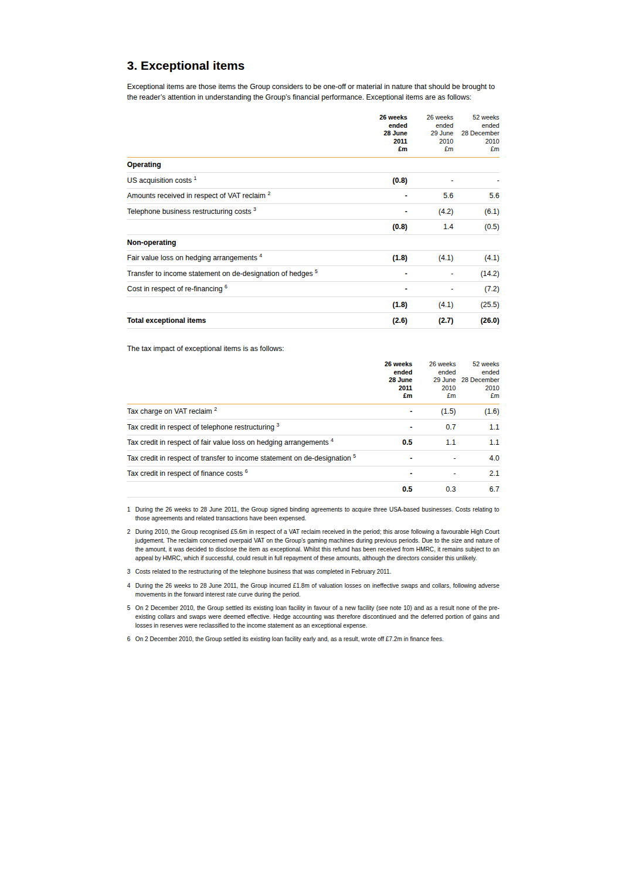3. Exceptional items
Exceptional items are those items the Group considers to be one-off or material in nature that should be brought to the reader’s attention in understanding the Group’s financial performance. Exceptional items are as follows:
| | 26 weeks ended 28 June 2011 £m | 26 weeks ended 29 June 2010 £m | 52 weeks ended 28 December 2010 £m |
| --- | --- | --- | --- |
| Operating |
| US acquisition costs 1 | (0.8) | - | - |
| Amounts received in respect of VAT reclaim 2 | - | 5.6 | 5.6 |
| Telephone business restructuring costs 3 | - | (4.2) | (6.1) |
| | (0.8) | 1.4 | (0.5) |
| Non-operating |
| Fair value loss on hedging arrangements 4 | (1.8) | (4.1) | (4.1) |
| Transfer to income statement on de-designation of hedges 5 | - | - | (14.2) |
| Cost in respect of re-financing 6 | - | - | (7.2) |
| | (1.8) | (4.1) | (25.5) |
| Total exceptional items | (2.6) | (2.7) | (26.0) |
The tax impact of exceptional items is as follows:
| | 26 weeks ended 28 June 2011 £m | 26 weeks ended 29 June 2010 £m | 52 weeks ended 28 December 2010 £m |
| --- | --- | --- | --- |
| Tax charge on VAT reclaim 2 | - | (1.5) | (1.6) |
| Tax credit in respect of telephone restructuring 3 | - | 0.7 | 1.1 |
| Tax credit in respect of fair value loss on hedging arrangements 4 | 0.5 | 1.1 | 1.1 |
| Tax credit in respect of transfer to income statement on de-designation 5 | - | - | 4.0 |
| Tax credit in respect of finance costs 6 | - | - | 2.1 |
| | 0.5 | 0.3 | 6.7 |
During the 26 weeks to 28 June 2011, the Group signed binding agreements to acquire three USA-based businesses. Costs relating to those agreements and related transactions have been expensed.
During 2010, the Group recognised £5.6m in respect of a VAT reclaim received in the period; this arose following a favourable High Court judgement. The reclaim concerned overpaid VAT on the Group’s gaming machines during previous periods. Due to the size and nature of the amount, it was decided to disclose the item as exceptional. Whilst this refund has been received from HMRC, it remains subject to an appeal by HMRC, which if successful, could result in full repayment of these amounts, although the directors consider this unlikely.
Costs related to the restructuring of the telephone business that was completed in February 2011.
During the 26 weeks to 28 June 2011, the Group incurred £1.8m of valuation losses on ineffective swaps and collars, following adverse movements in the forward interest rate curve during the period.
On 2 December 2010, the Group settled its existing loan facility in favour of a new facility (see note 10) and as a result none of the pre-existing collars and swaps were deemed effective. Hedge accounting was therefore discontinued and the deferred portion of gains and losses in reserves were reclassified to the income statement as an exceptional expense.
On 2 December 2010, the Group settled its existing loan facility early and, as a result, wrote off £7.2m in finance fees.